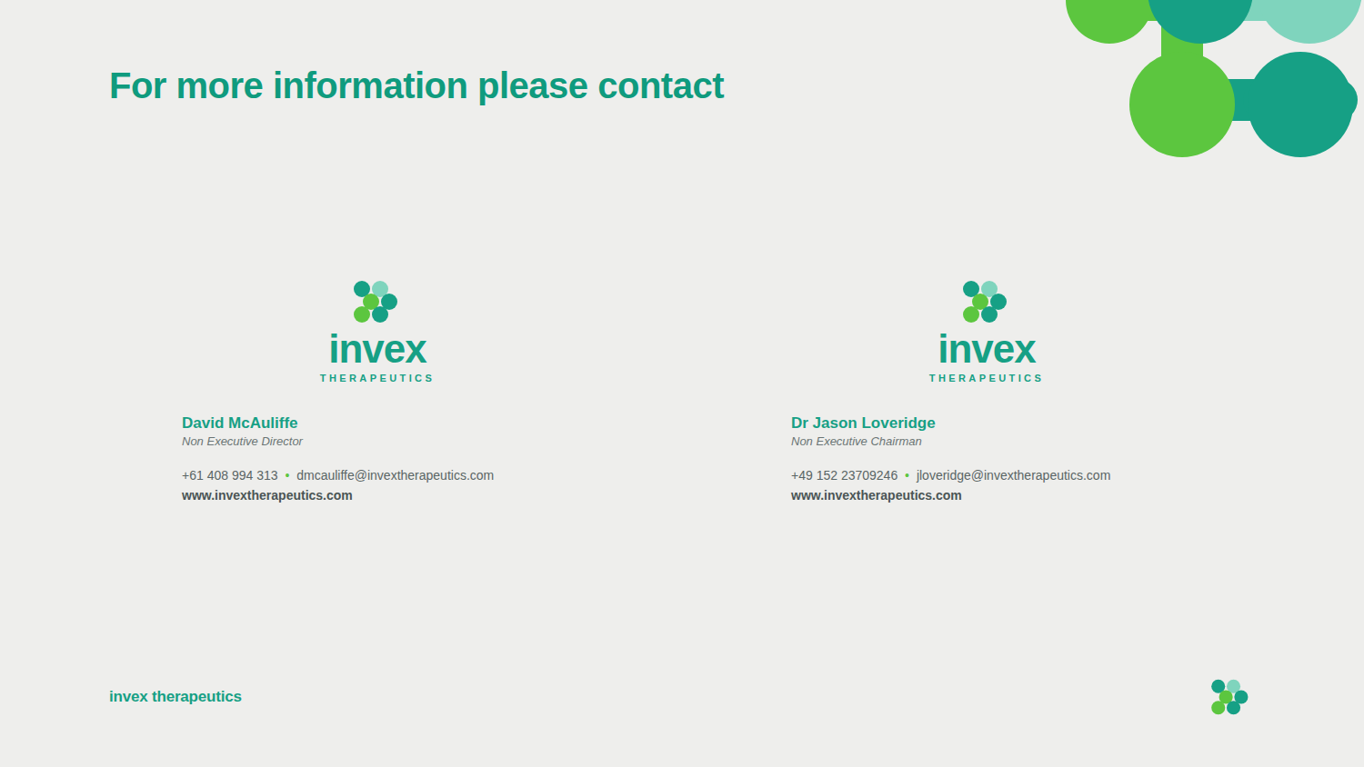For more information please contact
invex
THERAPEUTICS
David McAuliffe
Non Executive Director
+61 408 994 313 • dmcauliffe@invextherapeutics.com
www.invextherapeutics.com
invex
THERAPEUTICS
Dr Jason Loveridge
Non Executive Chairman
+49 152 23709246 • jloveridge@invextherapeutics.com
www.invextherapeutics.com
invex therapeutics